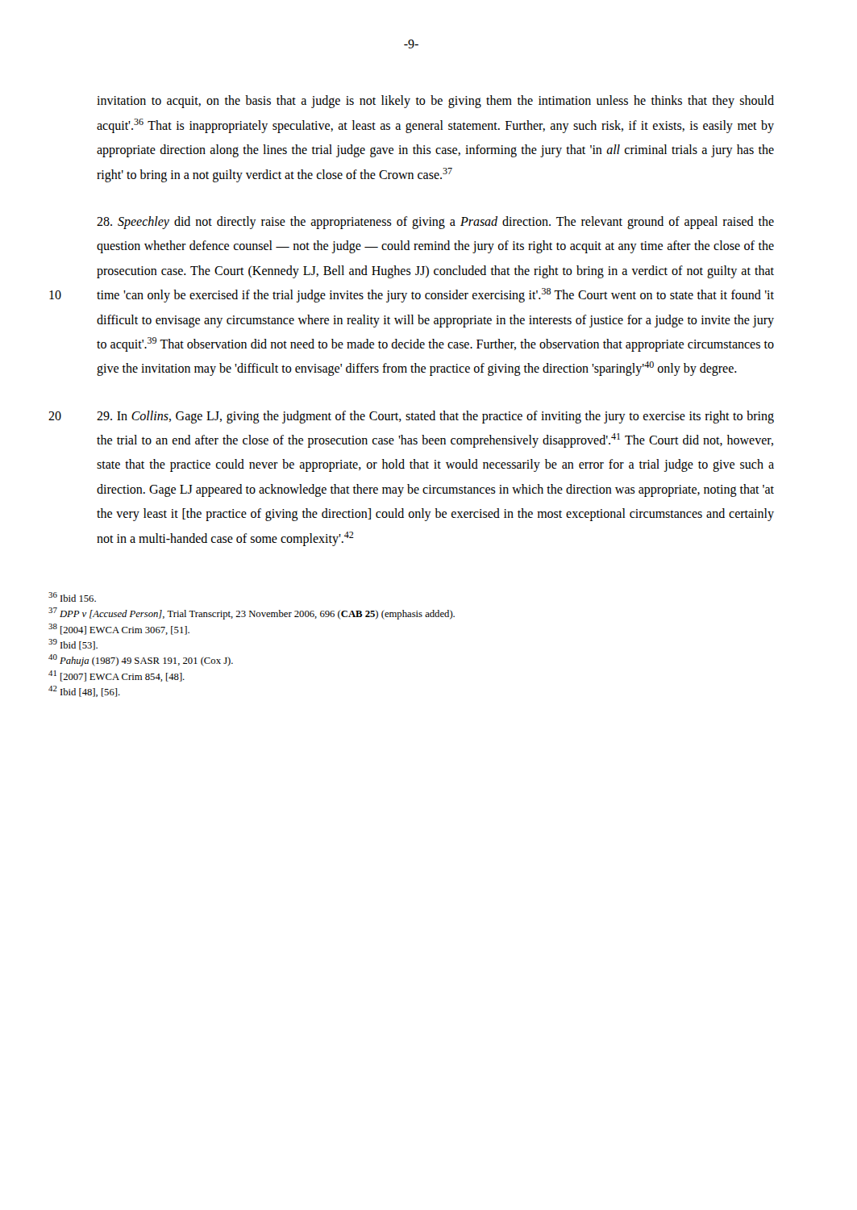-9-
invitation to acquit, on the basis that a judge is not likely to be giving them the intimation unless he thinks that they should acquit'.36 That is inappropriately speculative, at least as a general statement. Further, any such risk, if it exists, is easily met by appropriate direction along the lines the trial judge gave in this case, informing the jury that 'in all criminal trials a jury has the right' to bring in a not guilty verdict at the close of the Crown case.37
10 28. Speechley did not directly raise the appropriateness of giving a Prasad direction. The relevant ground of appeal raised the question whether defence counsel — not the judge — could remind the jury of its right to acquit at any time after the close of the prosecution case. The Court (Kennedy LJ, Bell and Hughes JJ) concluded that the right to bring in a verdict of not guilty at that time 'can only be exercised if the trial judge invites the jury to consider exercising it'.38 The Court went on to state that it found 'it difficult to envisage any circumstance where in reality it will be appropriate in the interests of justice for a judge to invite the jury to acquit'.39 That observation did not need to be made to decide the case. Further, the observation that appropriate circumstances to give the invitation may be 'difficult to envisage' differs from the practice of giving the direction 'sparingly'40 only by degree.
20 29. In Collins, Gage LJ, giving the judgment of the Court, stated that the practice of inviting the jury to exercise its right to bring the trial to an end after the close of the prosecution case 'has been comprehensively disapproved'.41 The Court did not, however, state that the practice could never be appropriate, or hold that it would necessarily be an error for a trial judge to give such a direction. Gage LJ appeared to acknowledge that there may be circumstances in which the direction was appropriate, noting that 'at the very least it [the practice of giving the direction] could only be exercised in the most exceptional circumstances and certainly not in a multi-handed case of some complexity'.42
36 Ibid 156.
37 DPP v [Accused Person], Trial Transcript, 23 November 2006, 696 (CAB 25) (emphasis added).
38 [2004] EWCA Crim 3067, [51].
39 Ibid [53].
40 Pahuja (1987) 49 SASR 191, 201 (Cox J).
41 [2007] EWCA Crim 854, [48].
42 Ibid [48], [56].